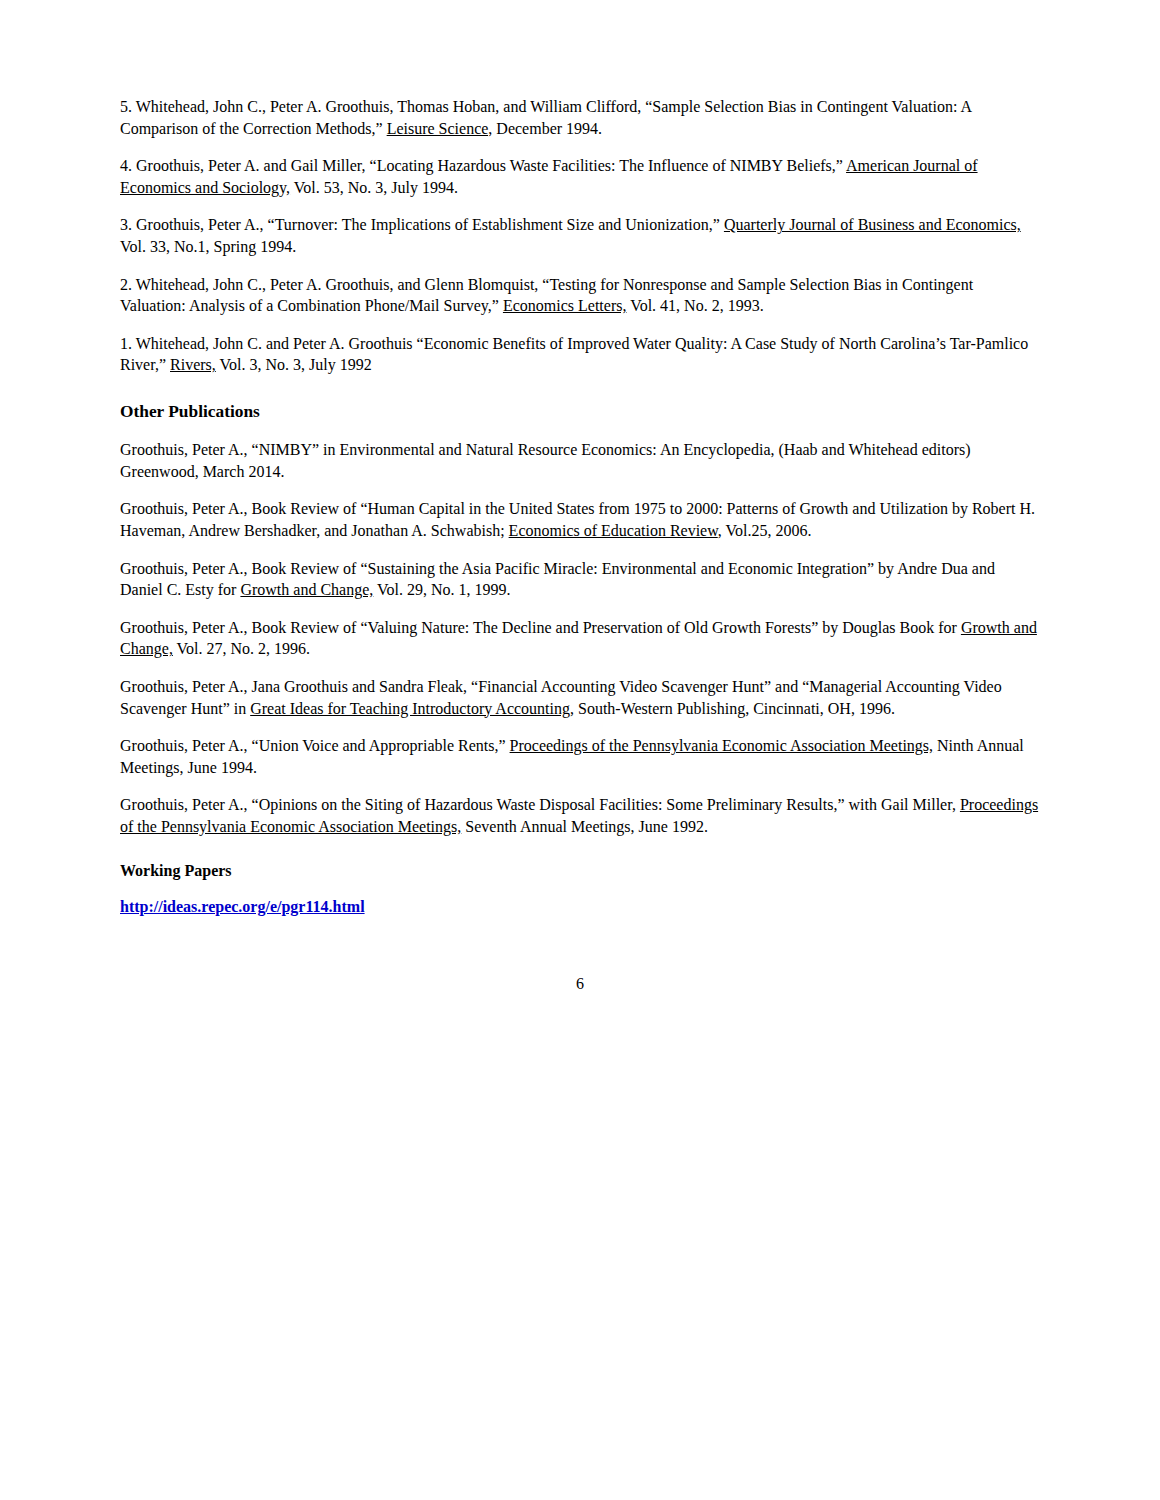5. Whitehead, John C., Peter A. Groothuis, Thomas Hoban, and William Clifford, “Sample Selection Bias in Contingent Valuation: A Comparison of the Correction Methods,” Leisure Science, December 1994.
4. Groothuis, Peter A. and Gail Miller, “Locating Hazardous Waste Facilities: The Influence of NIMBY Beliefs,” American Journal of Economics and Sociology, Vol. 53, No. 3, July 1994.
3. Groothuis, Peter A., “Turnover: The Implications of Establishment Size and Unionization,” Quarterly Journal of Business and Economics, Vol. 33, No.1, Spring 1994.
2. Whitehead, John C., Peter A. Groothuis, and Glenn Blomquist, “Testing for Nonresponse and Sample Selection Bias in Contingent Valuation: Analysis of a Combination Phone/Mail Survey,” Economics Letters, Vol. 41, No. 2, 1993.
1. Whitehead, John C. and Peter A. Groothuis “Economic Benefits of Improved Water Quality: A Case Study of North Carolina’s Tar-Pamlico River,” Rivers, Vol. 3, No. 3, July 1992
Other Publications
Groothuis, Peter A., “NIMBY” in Environmental and Natural Resource Economics: An Encyclopedia, (Haab and Whitehead editors) Greenwood, March 2014.
Groothuis, Peter A., Book Review of “Human Capital in the United States from 1975 to 2000: Patterns of Growth and Utilization by Robert H. Haveman, Andrew Bershadker, and Jonathan A. Schwabish; Economics of Education Review, Vol.25, 2006.
Groothuis, Peter A., Book Review of “Sustaining the Asia Pacific Miracle: Environmental and Economic Integration” by Andre Dua and Daniel C. Esty for Growth and Change, Vol. 29, No. 1, 1999.
Groothuis, Peter A., Book Review of “Valuing Nature: The Decline and Preservation of Old Growth Forests” by Douglas Book for Growth and Change, Vol. 27, No. 2, 1996.
Groothuis, Peter A., Jana Groothuis and Sandra Fleak, “Financial Accounting Video Scavenger Hunt” and “Managerial Accounting Video Scavenger Hunt” in Great Ideas for Teaching Introductory Accounting, South-Western Publishing, Cincinnati, OH, 1996.
Groothuis, Peter A., “Union Voice and Appropriable Rents,” Proceedings of the Pennsylvania Economic Association Meetings, Ninth Annual Meetings, June 1994.
Groothuis, Peter A., “Opinions on the Siting of Hazardous Waste Disposal Facilities: Some Preliminary Results,” with Gail Miller, Proceedings of the Pennsylvania Economic Association Meetings, Seventh Annual Meetings, June 1992.
Working Papers
http://ideas.repec.org/e/pgr114.html
6